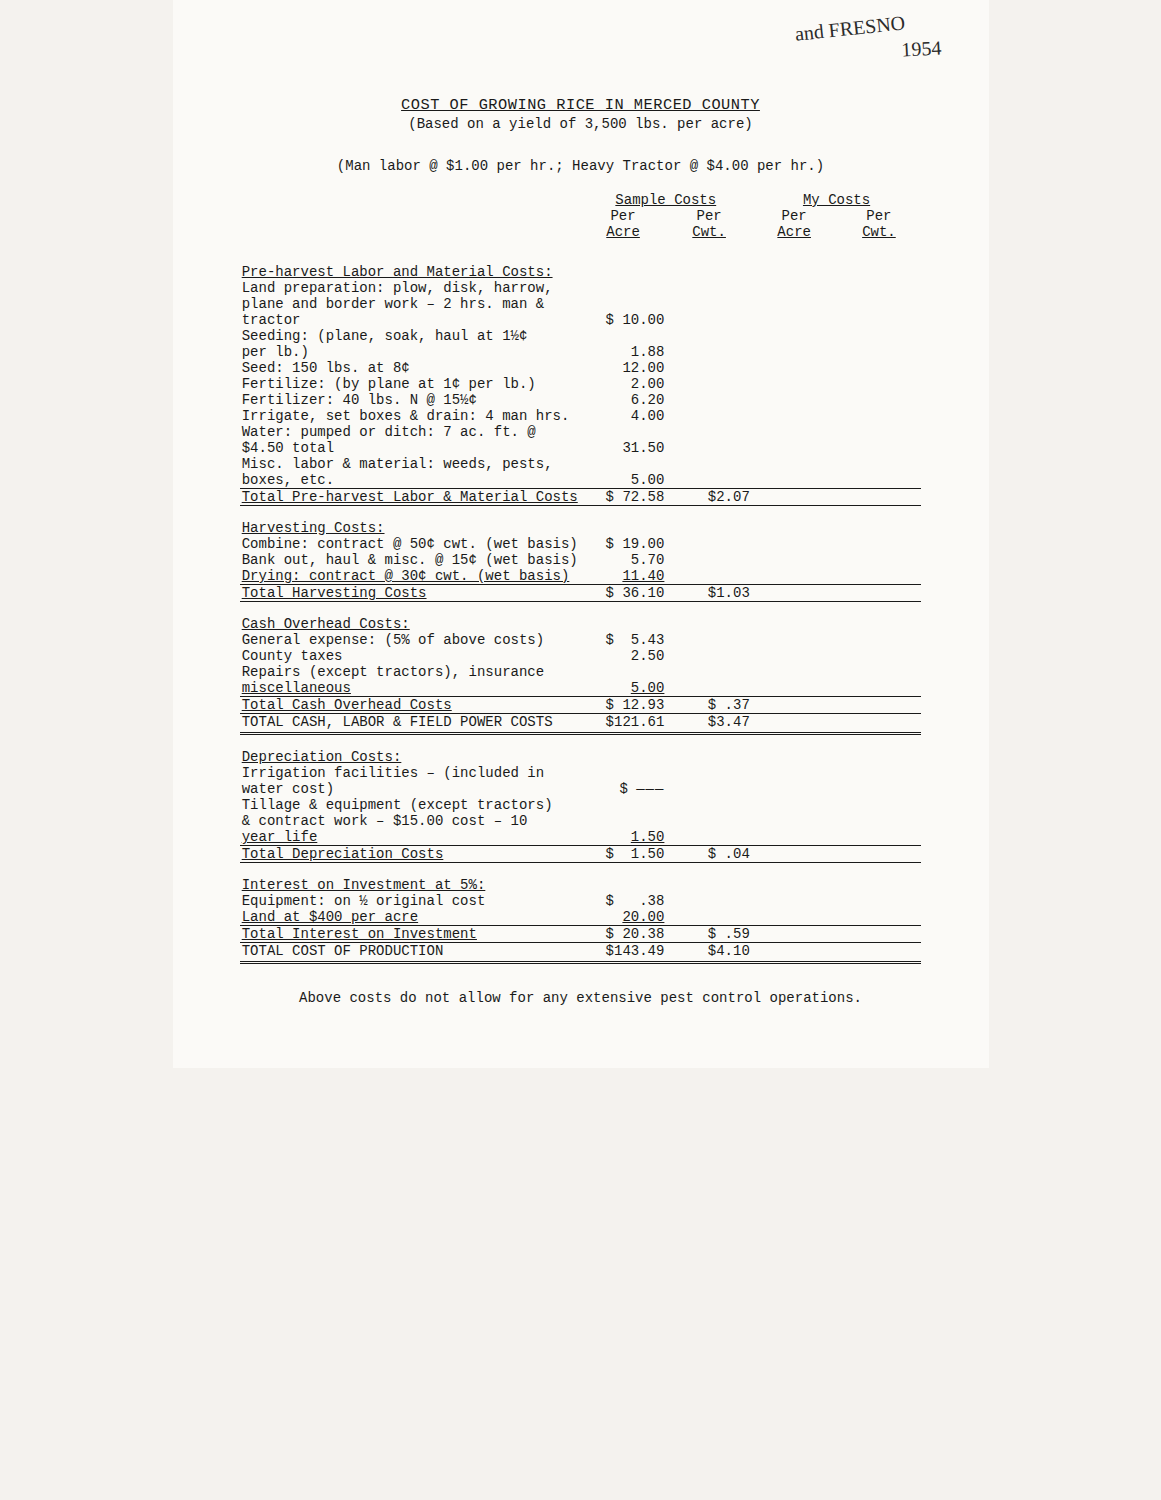and FRESNO 1954
COST OF GROWING RICE IN MERCED COUNTY
(Based on a yield of 3,500 lbs. per acre)
(Man labor @ $1.00 per hr.; Heavy Tractor @ $4.00 per hr.)
| | Sample Costs | My Costs |
| --- | --- | --- |
| | Per | Per | Per | Per |
| | Acre | Cwt. | Acre | Cwt. |
| Pre-harvest Labor and Material Costs: | | | | |
| Land preparation: plow, disk, harrow, | | | | |
| plane and border work – 2 hrs. man & | | | | |
| tractor | $ 10.00 | | | |
| Seeding: (plane, soak, haul at 1½¢ | | | | |
| per lb.) | 1.88 | | | |
| Seed: 150 lbs. at 8¢ | 12.00 | | | |
| Fertilize: (by plane at 1¢ per lb.) | 2.00 | | | |
| Fertilizer: 40 lbs. N @ 15½¢ | 6.20 | | | |
| Irrigate, set boxes & drain: 4 man hrs. | 4.00 | | | |
| Water: pumped or ditch: 7 ac. ft. @ | | | | |
| $4.50 total | 31.50 | | | |
| Misc. labor & material: weeds, pests, | | | | |
| boxes, etc. | 5.00 | | | |
| Total Pre-harvest Labor & Material Costs | $ 72.58 | $2.07 | | |
| Harvesting Costs: | | | | |
| Combine: contract @ 50¢ cwt. (wet basis) | $ 19.00 | | | |
| Bank out, haul & misc. @ 15¢ (wet basis) | 5.70 | | | |
| Drying: contract @ 30¢ cwt. (wet basis) | 11.40 | | | |
| Total Harvesting Costs | $ 36.10 | $1.03 | | |
| Cash Overhead Costs: | | | | |
| General expense: (5% of above costs) | $ 5.43 | | | |
| County taxes | 2.50 | | | |
| Repairs (except tractors), insurance | | | | |
| miscellaneous | 5.00 | | | |
| Total Cash Overhead Costs | $ 12.93 | $ .37 | | |
| TOTAL CASH, LABOR & FIELD POWER COSTS | $121.61 | $3.47 | | |
| Depreciation Costs: | | | | |
| Irrigation facilities – (included in | | | | |
| water cost) | $ ——— | | | |
| Tillage & equipment (except tractors) | | | | |
| & contract work – $15.00 cost – 10 | | | | |
| year life | 1.50 | | | |
| Total Depreciation Costs | $ 1.50 | $ .04 | | |
| Interest on Investment at 5%: | | | | |
| Equipment: on ½ original cost | $ .38 | | | |
| Land at $400 per acre | 20.00 | | | |
| Total Interest on Investment | $ 20.38 | $ .59 | | |
| TOTAL COST OF PRODUCTION | $143.49 | $4.10 | | |
Above costs do not allow for any extensive pest control operations.